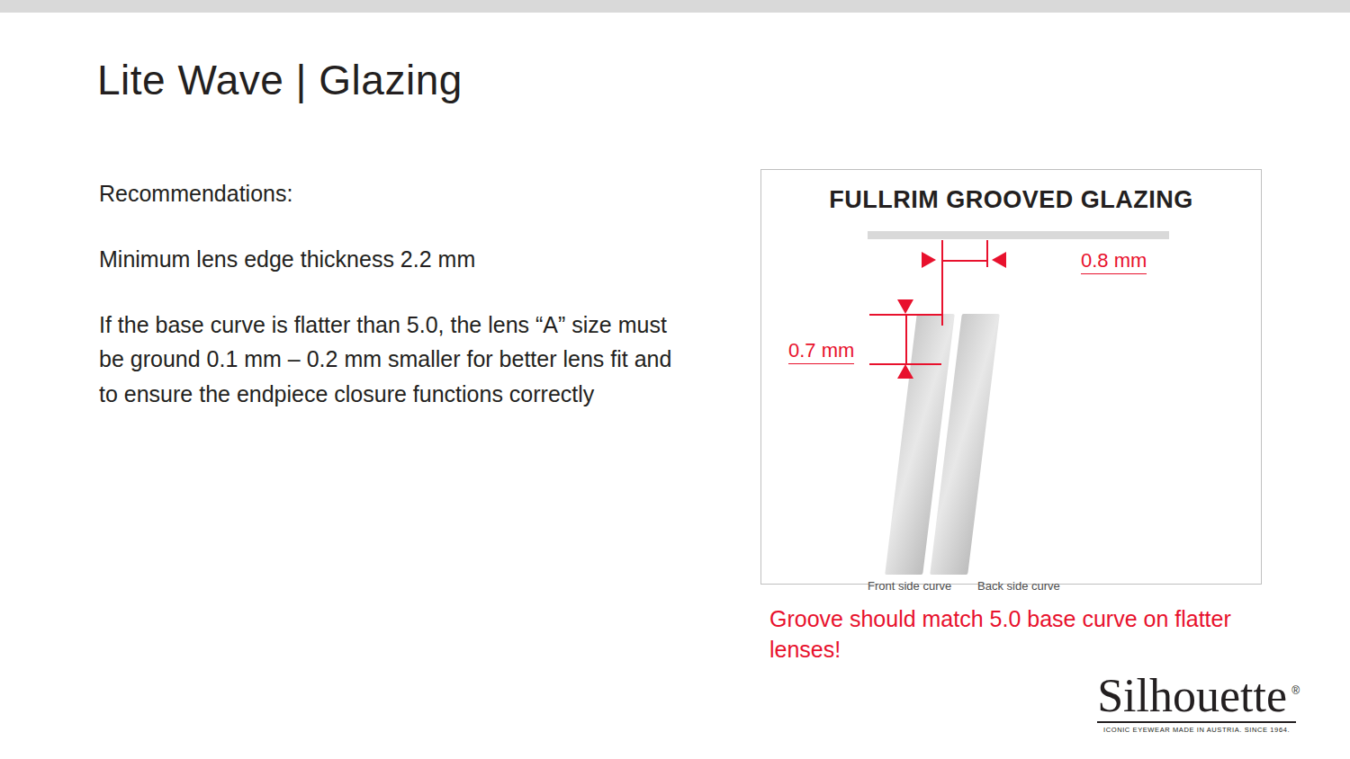Lite Wave | Glazing
Recommendations:
Minimum lens edge thickness 2.2 mm
If the base curve is flatter than 5.0, the lens “A” size must be ground 0.1 mm – 0.2 mm smaller for better lens fit and to ensure the endpiece closure functions correctly
FULLRIM GROOVED GLAZING
Front side curve
Back side curve
0.8 mm
0.7 mm
Groove should match 5.0 base curve on flatter lenses!
Silhouette®
ICONIC EYEWEAR MADE IN AUSTRIA. SINCE 1964.